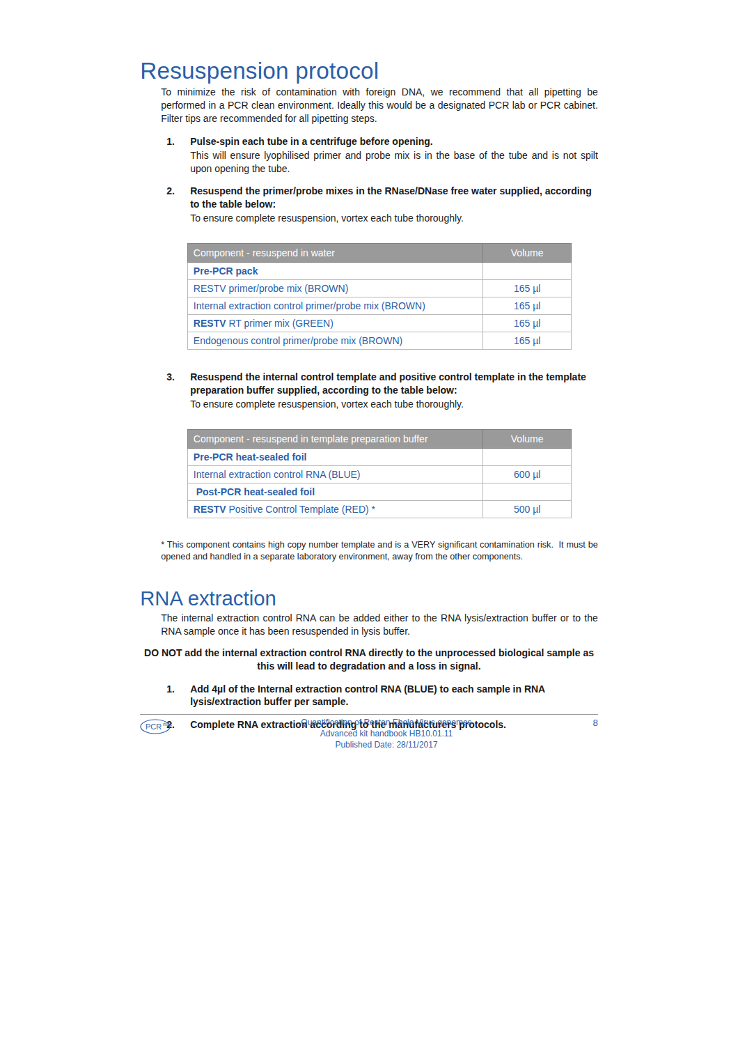Resuspension protocol
To minimize the risk of contamination with foreign DNA, we recommend that all pipetting be performed in a PCR clean environment. Ideally this would be a designated PCR lab or PCR cabinet. Filter tips are recommended for all pipetting steps.
Pulse-spin each tube in a centrifuge before opening. This will ensure lyophilised primer and probe mix is in the base of the tube and is not spilt upon opening the tube.
Resuspend the primer/probe mixes in the RNase/DNase free water supplied, according to the table below: To ensure complete resuspension, vortex each tube thoroughly.
| Component - resuspend in water | Volume |
| --- | --- |
| Pre-PCR pack | |
| RESTV primer/probe mix (BROWN) | 165 µl |
| Internal extraction control primer/probe mix (BROWN) | 165 µl |
| RESTV RT primer mix (GREEN) | 165 µl |
| Endogenous control primer/probe mix (BROWN) | 165 µl |
Resuspend the internal control template and positive control template in the template preparation buffer supplied, according to the table below: To ensure complete resuspension, vortex each tube thoroughly.
| Component - resuspend in template preparation buffer | Volume |
| --- | --- |
| Pre-PCR heat-sealed foil | |
| Internal extraction control RNA (BLUE) | 600 µl |
| Post-PCR heat-sealed foil | |
| RESTV Positive Control Template (RED) * | 500 µl |
* This component contains high copy number template and is a VERY significant contamination risk. It must be opened and handled in a separate laboratory environment, away from the other components.
RNA extraction
The internal extraction control RNA can be added either to the RNA lysis/extraction buffer or to the RNA sample once it has been resuspended in lysis buffer.
DO NOT add the internal extraction control RNA directly to the unprocessed biological sample as this will lead to degradation and a loss in signal.
Add 4µl of the Internal extraction control RNA (BLUE) to each sample in RNA lysis/extraction buffer per sample.
Complete RNA extraction according to the manufacturers protocols.
PCR max
Quantification of Reston Ebola Virus genomes
Advanced kit handbook HB10.01.11
Published Date: 28/11/2017
8